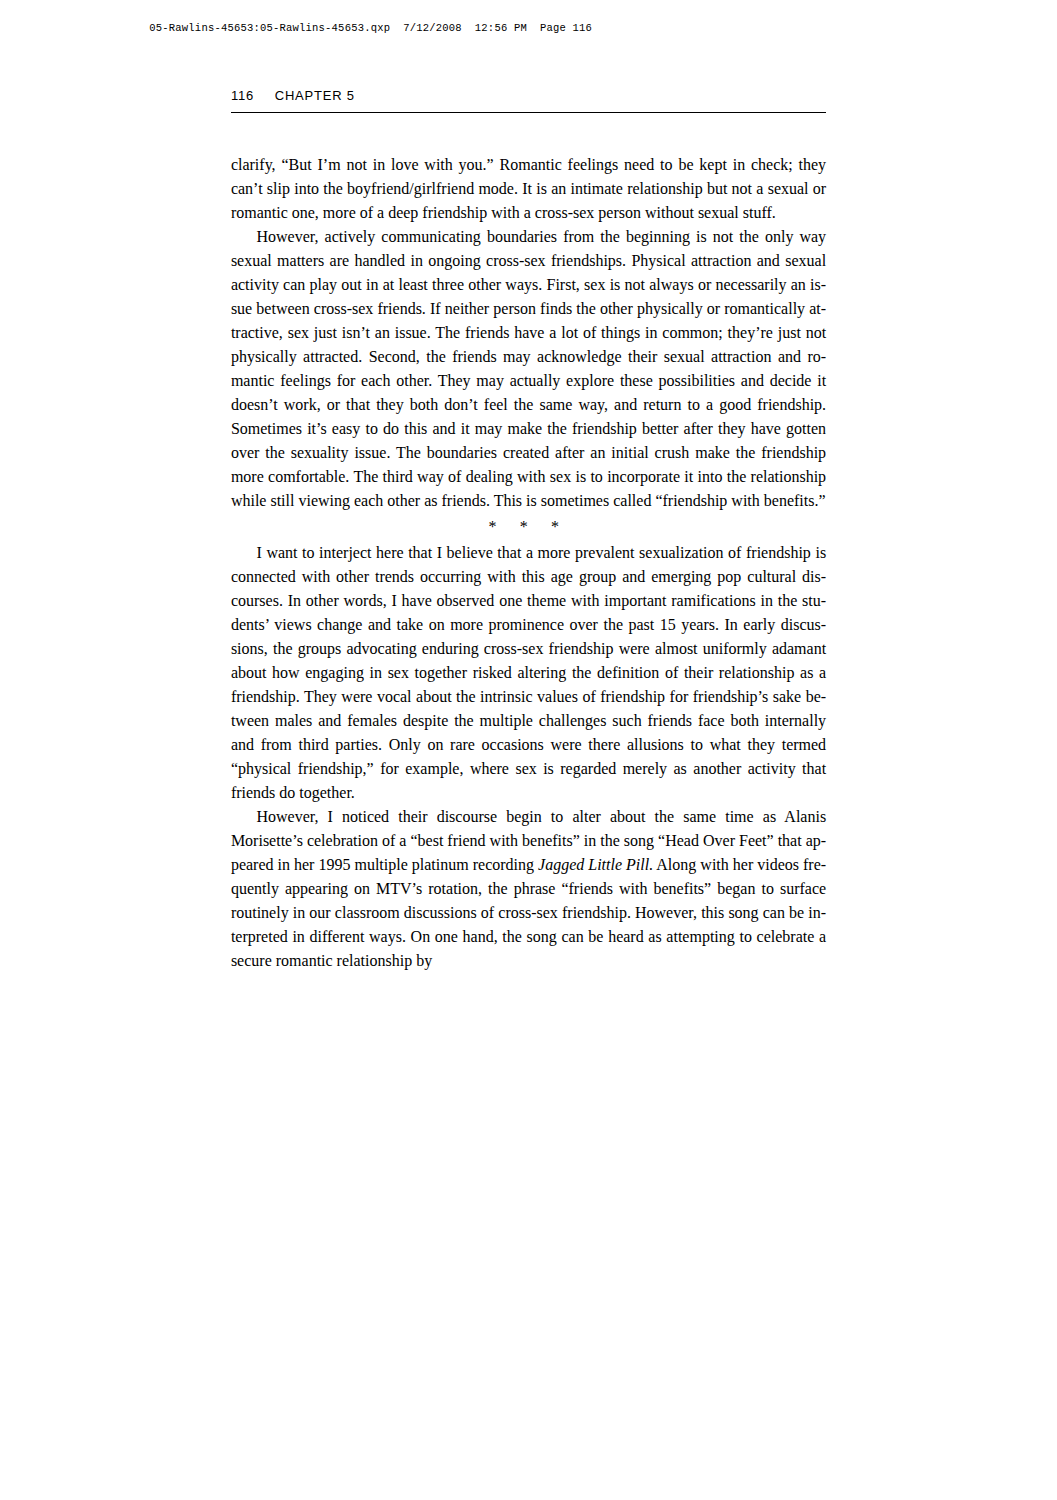05-Rawlins-45653:05-Rawlins-45653.qxp 7/12/2008 12:56 PM Page 116
116 CHAPTER 5
clarify, “But I’m not in love with you.” Romantic feelings need to be kept in check; they can’t slip into the boyfriend/girlfriend mode. It is an intimate relationship but not a sexual or romantic one, more of a deep friendship with a cross-sex person without sexual stuff.
However, actively communicating boundaries from the beginning is not the only way sexual matters are handled in ongoing cross-sex friendships. Physical attraction and sexual activity can play out in at least three other ways. First, sex is not always or necessarily an issue between cross-sex friends. If neither person finds the other physically or romantically attractive, sex just isn’t an issue. The friends have a lot of things in common; they’re just not physically attracted. Second, the friends may acknowledge their sexual attraction and romantic feelings for each other. They may actually explore these possibilities and decide it doesn’t work, or that they both don’t feel the same way, and return to a good friendship. Sometimes it’s easy to do this and it may make the friendship better after they have gotten over the sexuality issue. The boundaries created after an initial crush make the friendship more comfortable. The third way of dealing with sex is to incorporate it into the relationship while still viewing each other as friends. This is sometimes called “friendship with benefits.”
* * *
I want to interject here that I believe that a more prevalent sexualization of friendship is connected with other trends occurring with this age group and emerging pop cultural discourses. In other words, I have observed one theme with important ramifications in the students’ views change and take on more prominence over the past 15 years. In early discussions, the groups advocating enduring cross-sex friendship were almost uniformly adamant about how engaging in sex together risked altering the definition of their relationship as a friendship. They were vocal about the intrinsic values of friendship for friendship’s sake between males and females despite the multiple challenges such friends face both internally and from third parties. Only on rare occasions were there allusions to what they termed “physical friendship,” for example, where sex is regarded merely as another activity that friends do together.
However, I noticed their discourse begin to alter about the same time as Alanis Morisette’s celebration of a “best friend with benefits” in the song “Head Over Feet” that appeared in her 1995 multiple platinum recording Jagged Little Pill. Along with her videos frequently appearing on MTV’s rotation, the phrase “friends with benefits” began to surface routinely in our classroom discussions of cross-sex friendship. However, this song can be interpreted in different ways. On one hand, the song can be heard as attempting to celebrate a secure romantic relationship by